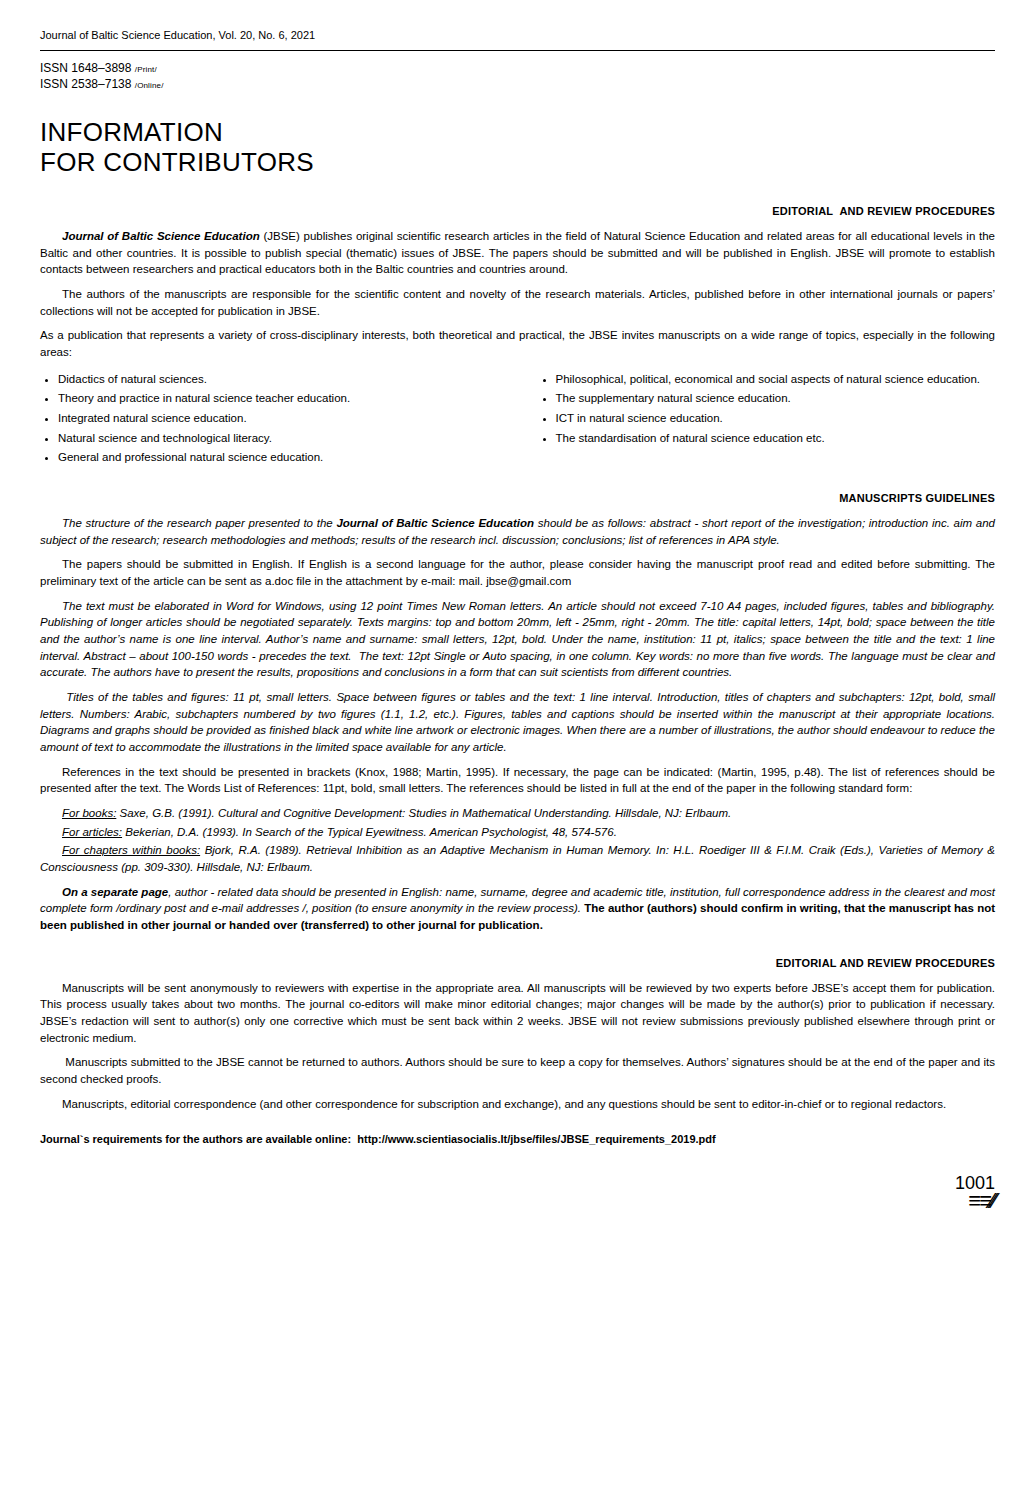Journal of Baltic Science Education, Vol. 20, No. 6, 2021
ISSN 1648–3898 /Print/
ISSN 2538–7138 /Online/
INFORMATION
FOR CONTRIBUTORS
EDITORIAL AND REVIEW PROCEDURES
Journal of Baltic Science Education (JBSE) publishes original scientific research articles in the field of Natural Science Education and related areas for all educational levels in the Baltic and other countries. It is possible to publish special (thematic) issues of JBSE. The papers should be submitted and will be published in English. JBSE will promote to establish contacts between researchers and practical educators both in the Baltic countries and countries around.
The authors of the manuscripts are responsible for the scientific content and novelty of the research materials. Articles, published before in other international journals or papers’ collections will not be accepted for publication in JBSE.
As a publication that represents a variety of cross-disciplinary interests, both theoretical and practical, the JBSE invites manuscripts on a wide range of topics, especially in the following areas:
Didactics of natural sciences.
Theory and practice in natural science teacher education.
Integrated natural science education.
Natural science and technological literacy.
General and professional natural science education.
Philosophical, political, economical and social aspects of natural science education.
The supplementary natural science education.
ICT in natural science education.
The standardisation of natural science education etc.
MANUSCRIPTS GUIDELINES
The structure of the research paper presented to the Journal of Baltic Science Education should be as follows: abstract - short report of the investigation; introduction inc. aim and subject of the research; research methodologies and methods; results of the research incl. discussion; conclusions; list of references in APA style.
The papers should be submitted in English. If English is a second language for the author, please consider having the manuscript proof read and edited before submitting. The preliminary text of the article can be sent as a.doc file in the attachment by e-mail: mail. jbse@gmail.com
The text must be elaborated in Word for Windows, using 12 point Times New Roman letters. An article should not exceed 7-10 A4 pages, included figures, tables and bibliography. Publishing of longer articles should be negotiated separately. Texts margins: top and bottom 20mm, left - 25mm, right - 20mm. The title: capital letters, 14pt, bold; space between the title and the author’s name is one line interval. Author’s name and surname: small letters, 12pt, bold. Under the name, institution: 11 pt, italics; space between the title and the text: 1 line interval. Abstract – about 100-150 words - precedes the text. The text: 12pt Single or Auto spacing, in one column. Key words: no more than five words. The language must be clear and accurate. The authors have to present the results, propositions and conclusions in a form that can suit scientists from different countries.
Titles of the tables and figures: 11 pt, small letters. Space between figures or tables and the text: 1 line interval. Introduction, titles of chapters and subchapters: 12pt, bold, small letters. Numbers: Arabic, subchapters numbered by two figures (1.1, 1.2, etc.). Figures, tables and captions should be inserted within the manuscript at their appropriate locations. Diagrams and graphs should be provided as finished black and white line artwork or electronic images. When there are a number of illustrations, the author should endeavour to reduce the amount of text to accommodate the illustrations in the limited space available for any article.
References in the text should be presented in brackets (Knox, 1988; Martin, 1995). If necessary, the page can be indicated: (Martin, 1995, p.48). The list of references should be presented after the text. The Words List of References: 11pt, bold, small letters. The references should be listed in full at the end of the paper in the following standard form:
For books: Saxe, G.B. (1991). Cultural and Cognitive Development: Studies in Mathematical Understanding. Hillsdale, NJ: Erlbaum.
For articles: Bekerian, D.A. (1993). In Search of the Typical Eyewitness. American Psychologist, 48, 574-576.
For chapters within books: Bjork, R.A. (1989). Retrieval Inhibition as an Adaptive Mechanism in Human Memory. In: H.L. Roediger III & F.I.M. Craik (Eds.), Varieties of Memory & Consciousness (pp. 309-330). Hillsdale, NJ: Erlbaum.
On a separate page, author - related data should be presented in English: name, surname, degree and academic title, institution, full correspondence address in the clearest and most complete form /ordinary post and e-mail addresses /, position (to ensure anonymity in the review process). The author (authors) should confirm in writing, that the manuscript has not been published in other journal or handed over (transferred) to other journal for publication.
EDITORIAL AND REVIEW PROCEDURES
Manuscripts will be sent anonymously to reviewers with expertise in the appropriate area. All manuscripts will be rewieved by two experts before JBSE’s accept them for publication. This process usually takes about two months. The journal co-editors will make minor editorial changes; major changes will be made by the author(s) prior to publication if necessary. JBSE’s redaction will sent to author(s) only one corrective which must be sent back within 2 weeks. JBSE will not review submissions previously published elsewhere through print or electronic medium.
Manuscripts submitted to the JBSE cannot be returned to authors. Authors should be sure to keep a copy for themselves. Authors’ signatures should be at the end of the paper and its second checked proofs.
Manuscripts, editorial correspondence (and other correspondence for subscription and exchange), and any questions should be sent to editor-in-chief or to regional redactors.
Journal`s requirements for the authors are available online: http://www.scientiasocialis.lt/jbse/files/JBSE_requirements_2019.pdf
1001 ≡≡⁄⁄⁄